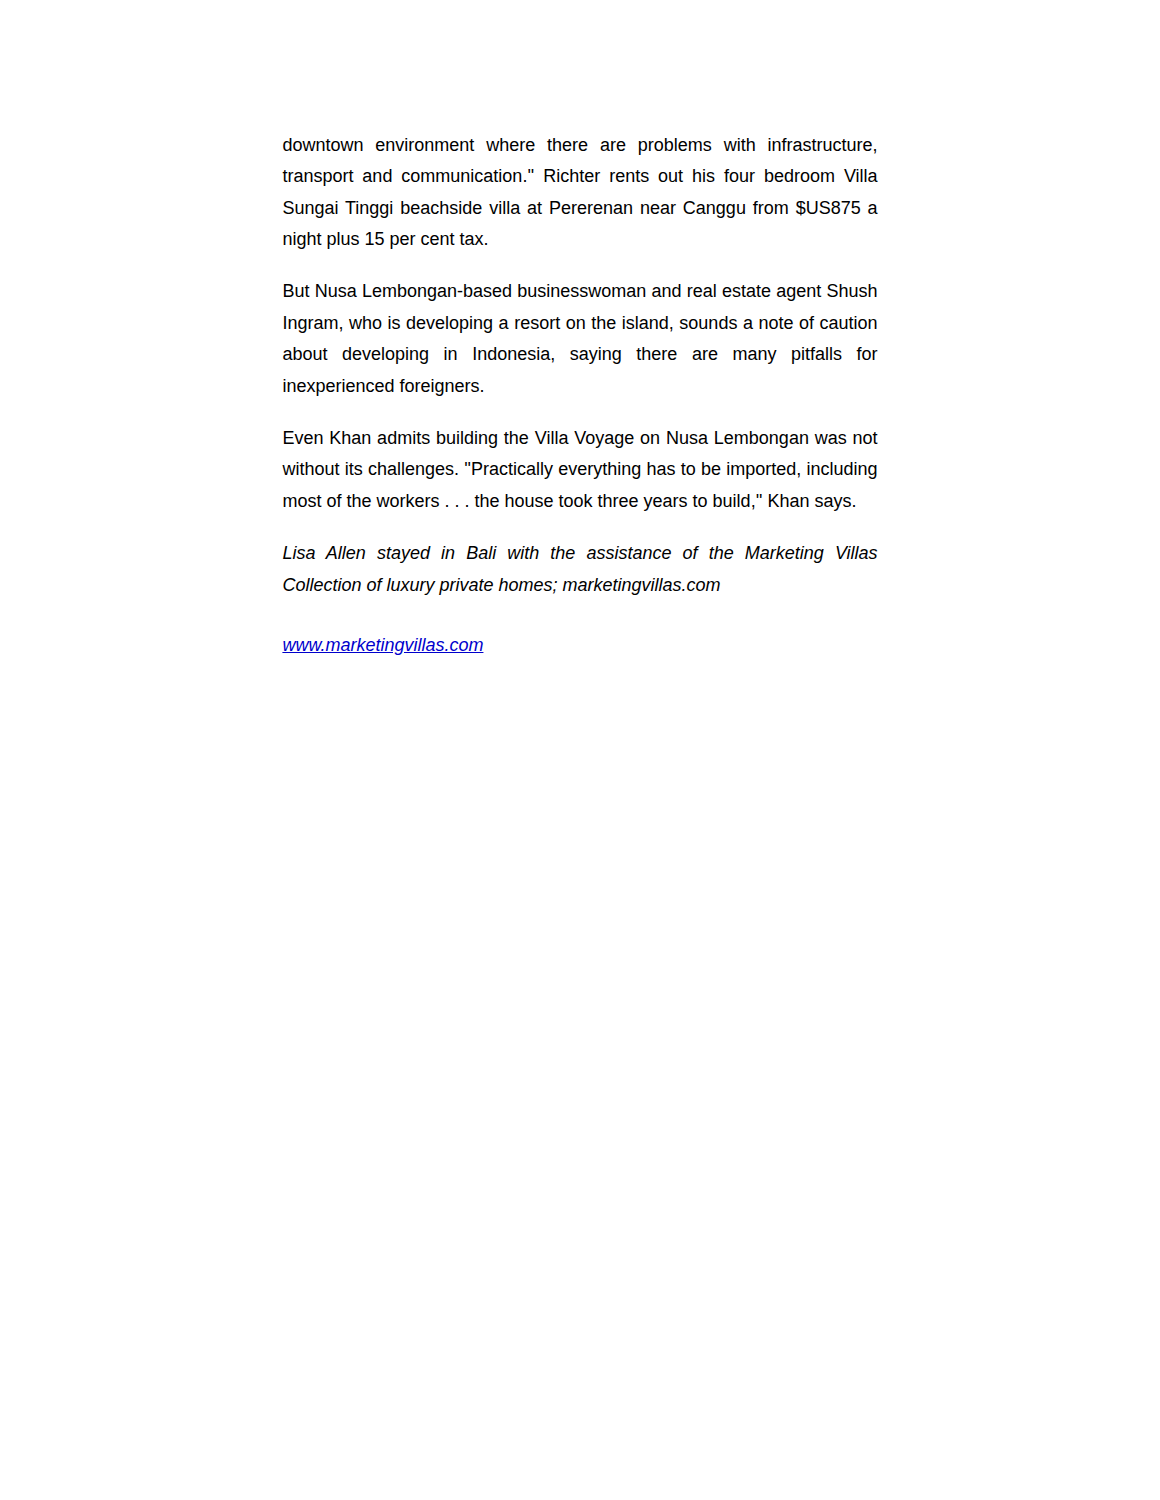downtown environment where there are problems with infrastructure, transport and communication.'' Richter rents out his four bedroom Villa Sungai Tinggi beachside villa at Pererenan near Canggu from $US875 a night plus 15 per cent tax.
But Nusa Lembongan-based businesswoman and real estate agent Shush Ingram, who is developing a resort on the island, sounds a note of caution about developing in Indonesia, saying there are many pitfalls for inexperienced foreigners.
Even Khan admits building the Villa Voyage on Nusa Lembongan was not without its challenges. ''Practically everything has to be imported, including most of the workers . . . the house took three years to build,'' Khan says.
Lisa Allen stayed in Bali with the assistance of the Marketing Villas Collection of luxury private homes; marketingvillas.com
www.marketingvillas.com